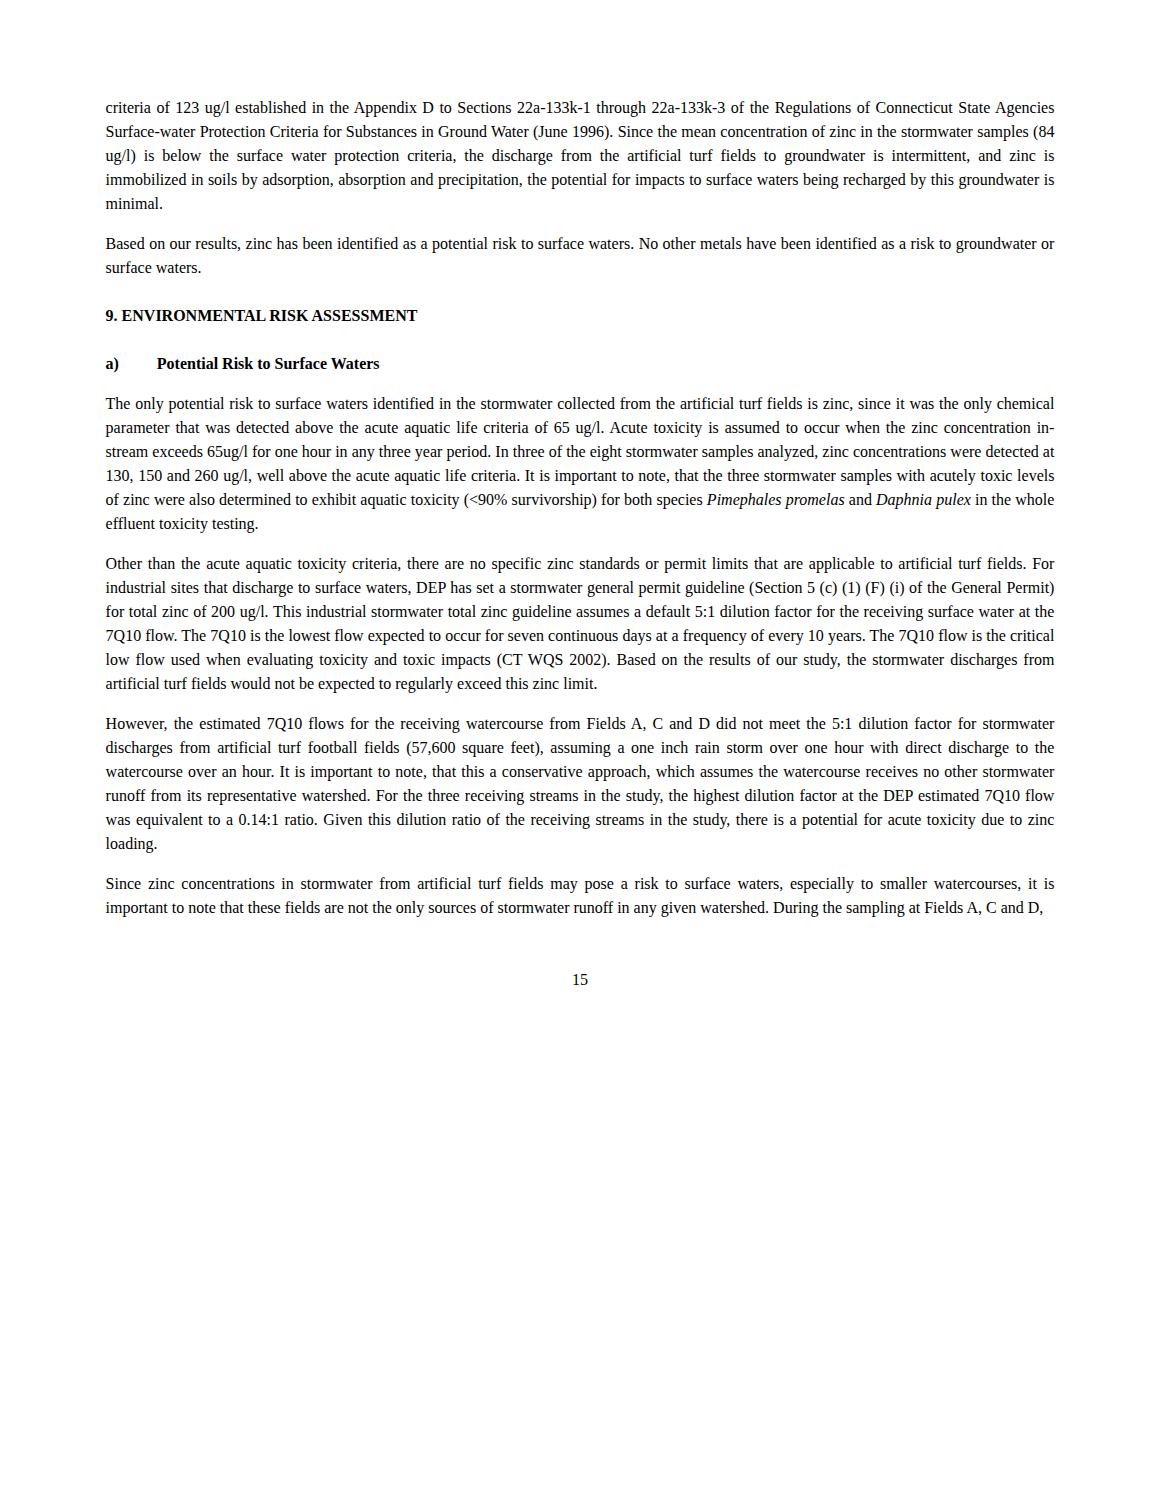criteria of 123 ug/l established in the Appendix D to Sections 22a-133k-1 through 22a-133k-3 of the Regulations of Connecticut State Agencies Surface-water Protection Criteria for Substances in Ground Water (June 1996). Since the mean concentration of zinc in the stormwater samples (84 ug/l) is below the surface water protection criteria, the discharge from the artificial turf fields to groundwater is intermittent, and zinc is immobilized in soils by adsorption, absorption and precipitation, the potential for impacts to surface waters being recharged by this groundwater is minimal.
Based on our results, zinc has been identified as a potential risk to surface waters. No other metals have been identified as a risk to groundwater or surface waters.
9. ENVIRONMENTAL RISK ASSESSMENT
a) Potential Risk to Surface Waters
The only potential risk to surface waters identified in the stormwater collected from the artificial turf fields is zinc, since it was the only chemical parameter that was detected above the acute aquatic life criteria of 65 ug/l. Acute toxicity is assumed to occur when the zinc concentration in-stream exceeds 65ug/l for one hour in any three year period. In three of the eight stormwater samples analyzed, zinc concentrations were detected at 130, 150 and 260 ug/l, well above the acute aquatic life criteria. It is important to note, that the three stormwater samples with acutely toxic levels of zinc were also determined to exhibit aquatic toxicity (<90% survivorship) for both species Pimephales promelas and Daphnia pulex in the whole effluent toxicity testing.
Other than the acute aquatic toxicity criteria, there are no specific zinc standards or permit limits that are applicable to artificial turf fields. For industrial sites that discharge to surface waters, DEP has set a stormwater general permit guideline (Section 5 (c) (1) (F) (i) of the General Permit) for total zinc of 200 ug/l. This industrial stormwater total zinc guideline assumes a default 5:1 dilution factor for the receiving surface water at the 7Q10 flow. The 7Q10 is the lowest flow expected to occur for seven continuous days at a frequency of every 10 years. The 7Q10 flow is the critical low flow used when evaluating toxicity and toxic impacts (CT WQS 2002). Based on the results of our study, the stormwater discharges from artificial turf fields would not be expected to regularly exceed this zinc limit.
However, the estimated 7Q10 flows for the receiving watercourse from Fields A, C and D did not meet the 5:1 dilution factor for stormwater discharges from artificial turf football fields (57,600 square feet), assuming a one inch rain storm over one hour with direct discharge to the watercourse over an hour. It is important to note, that this a conservative approach, which assumes the watercourse receives no other stormwater runoff from its representative watershed. For the three receiving streams in the study, the highest dilution factor at the DEP estimated 7Q10 flow was equivalent to a 0.14:1 ratio. Given this dilution ratio of the receiving streams in the study, there is a potential for acute toxicity due to zinc loading.
Since zinc concentrations in stormwater from artificial turf fields may pose a risk to surface waters, especially to smaller watercourses, it is important to note that these fields are not the only sources of stormwater runoff in any given watershed. During the sampling at Fields A, C and D,
15